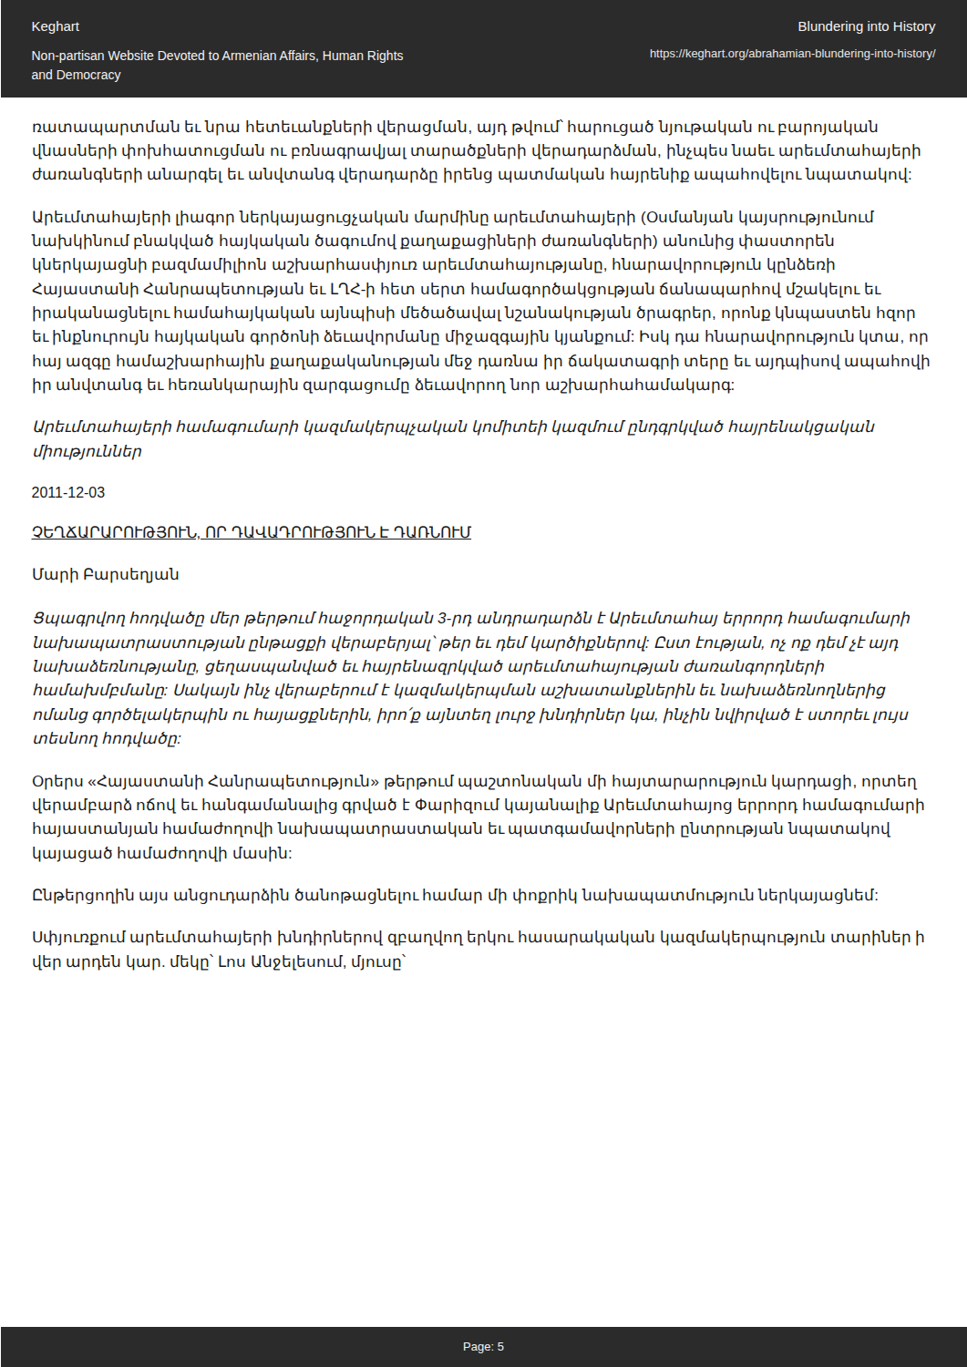Keghart
Non-partisan Website Devoted to Armenian Affairs, Human Rights
and Democracy
Blundering into History
https://keghart.org/abrahamian-blundering-into-history/
ռատապարտման եւ նրա հետեւանքների վերացման, այդ թվում՝ հարուցած նյութական ու բարոյական վնասների փոխհատուցման ու բռնագրավյալ տարածքների վերադարձման, ինչպես նաեւ արեւմտահայերի ժառանգների անարգել եւ անվտանգ վերադարձը իրենց պատմական հայրենիք ապահովելու նպատակով:
Արեւմտահայերի լիագոր ներկայացուցչական մարմինը արեւմտահայերի (Օսմանյան կայսրությունում նախկինում բնակված հայկական ծագումով քաղաքացիների ժառանգների) անունից փաստորեն կներկայացնի բազմամիլիոն աշխարհասփյուռ արեւմտահայությանը, հնարավորություն կընձեռի Հայաստանի Հանրապետության եւ ԼՂՀ-ի հետ սերտ համագործակցության ճանապարհով մշակելու եւ իրականացնելու համահայկական այնպիսի մեծածավալ նշանակության ծրագրեր, որոնք կնպաստեն հզոր եւ ինքնուրույն հայկական գործոնի ձեւավորմանը միջազգային կյանքում: Իսկ դա հնարավորություն կտա, որ հայ ազգը համաշխարհային քաղաքականության մեջ դառնա իր ճակատագրի տերը եւ այդպիսով ապահովի իր անվտանգ եւ հեռանկարային զարգացումը ձեւավորող նոր աշխարհահամակարգ:
Արեւմտահայերի համագումարի կազմակերպչական կոմիտեի կազմում ընդգրկված հայրենակցական միություններ
2011-12-03
ՉԵՂՃԱՐԱՐՈՒԹՅՈՒՆ, ՈՐ ԴԱՎԱԴՐՈՒԹՅՈՒՆ Է ԴԱՌՆՈՒՄ
Մարի Բարսեղյան
Ցպագրվող հոդվածը մեր թերթում հաջորդական 3-րդ անդրադարձն է Արեւմտահայ երրորդ համագումարի նախապատրաստության ընթացքի վերաբերյալ՝ թեր եւ դեմ կարծիքներով: Ըստ էության, ոչ ոք դեմ չէ այդ նախաձեռնությանը, ցեղասպանված եւ հայրենազրկված արեւմտահայության ժառանգորդների համախմբմանը: Սակայն ինչ վերաբերում է կազմակերպման աշխատանքներին եւ նախաձեռնողներից ոմանց գործելակերպին ու հայացքներին, իրո՛ք այնտեղ լուրջ խնդիրներ կա, ինչին նվիրված է ստորեւ լույս տեսնող հոդվածը:
Օրերս «Հայաստանի Հանրապետություն» թերթում պաշտոնական մի հայտարարություն կարդացի, որտեղ վերամբարձ ոճով եւ հանգամանալից գրված է Փարիզում կայանալիք Արեւմտահայոց երրորդ համագումարի հայաստանյան համաժողովի նախապատրաստական եւ պատգամավորների ընտրության նպատակով կայացած համաժողովի մասին:
Ընթերցողին այս անցուդարձին ծանոթացնելու համար մի փոքրիկ նախապատմություն ներկայացնեմ:
Սփյուռքում արեւմտահայերի խնդիրներով զբաղվող երկու հասարակական կազմակերպություն տարիներ ի վեր արդեն կար. մեկը՝ Լոս Անջելեսում, մյուսը՝
Page: 5